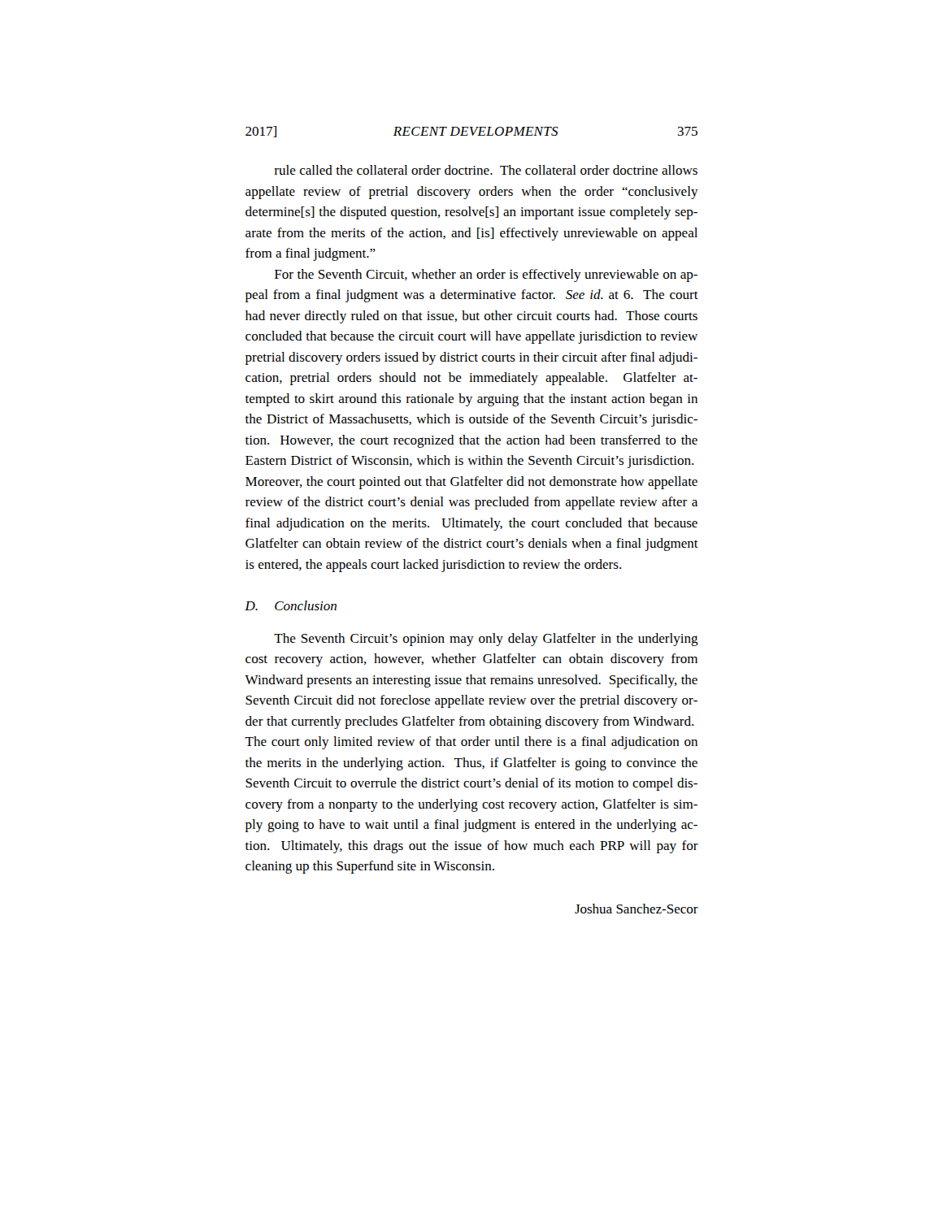2017] RECENT DEVELOPMENTS 375
rule called the collateral order doctrine. The collateral order doctrine allows appellate review of pretrial discovery orders when the order “conclusively determine[s] the disputed question, resolve[s] an important issue completely separate from the merits of the action, and [is] effectively unreviewable on appeal from a final judgment.”
For the Seventh Circuit, whether an order is effectively unreviewable on appeal from a final judgment was a determinative factor. See id. at 6. The court had never directly ruled on that issue, but other circuit courts had. Those courts concluded that because the circuit court will have appellate jurisdiction to review pretrial discovery orders issued by district courts in their circuit after final adjudication, pretrial orders should not be immediately appealable. Glatfelter attempted to skirt around this rationale by arguing that the instant action began in the District of Massachusetts, which is outside of the Seventh Circuit’s jurisdiction. However, the court recognized that the action had been transferred to the Eastern District of Wisconsin, which is within the Seventh Circuit’s jurisdiction. Moreover, the court pointed out that Glatfelter did not demonstrate how appellate review of the district court’s denial was precluded from appellate review after a final adjudication on the merits. Ultimately, the court concluded that because Glatfelter can obtain review of the district court’s denials when a final judgment is entered, the appeals court lacked jurisdiction to review the orders.
D. Conclusion
The Seventh Circuit’s opinion may only delay Glatfelter in the underlying cost recovery action, however, whether Glatfelter can obtain discovery from Windward presents an interesting issue that remains unresolved. Specifically, the Seventh Circuit did not foreclose appellate review over the pretrial discovery order that currently precludes Glatfelter from obtaining discovery from Windward. The court only limited review of that order until there is a final adjudication on the merits in the underlying action. Thus, if Glatfelter is going to convince the Seventh Circuit to overrule the district court’s denial of its motion to compel discovery from a nonparty to the underlying cost recovery action, Glatfelter is simply going to have to wait until a final judgment is entered in the underlying action. Ultimately, this drags out the issue of how much each PRP will pay for cleaning up this Superfund site in Wisconsin.
Joshua Sanchez-Secor